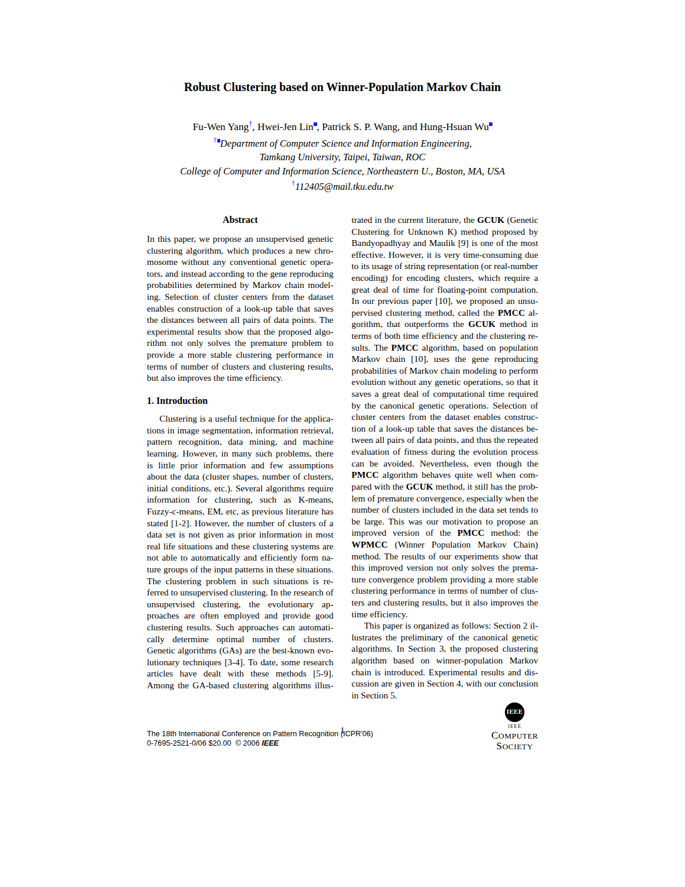Robust Clustering based on Winner-Population Markov Chain
Fu-Wen Yang†, Hwei-Jen Lin , Patrick S. P. Wang, and Hung-Hsuan Wu
† Department of Computer Science and Information Engineering,
Tamkang University, Taipei, Taiwan, ROC
College of Computer and Information Science, Northeastern U., Boston, MA, USA
†112405@mail.tku.edu.tw
Abstract
In this paper, we propose an unsupervised genetic clustering algorithm, which produces a new chromosome without any conventional genetic operators, and instead according to the gene reproducing probabilities determined by Markov chain modeling. Selection of cluster centers from the dataset enables construction of a look-up table that saves the distances between all pairs of data points. The experimental results show that the proposed algorithm not only solves the premature problem to provide a more stable clustering performance in terms of number of clusters and clustering results, but also improves the time efficiency.
1. Introduction
Clustering is a useful technique for the applications in image segmentation, information retrieval, pattern recognition, data mining, and machine learning. However, in many such problems, there is little prior information and few assumptions about the data (cluster shapes, number of clusters, initial conditions, etc.). Several algorithms require information for clustering, such as K-means, Fuzzy-c-means, EM, etc, as previous literature has stated [1-2]. However, the number of clusters of a data set is not given as prior information in most real life situations and these clustering systems are not able to automatically and efficiently form nature groups of the input patterns in these situations. The clustering problem in such situations is referred to unsupervised clustering. In the research of unsupervised clustering, the evolutionary approaches are often employed and provide good clustering results. Such approaches can automatically determine optimal number of clusters. Genetic algorithms (GAs) are the best-known evolutionary techniques [3-4]. To date, some research articles have dealt with these methods [5-9]. Among the GA-based clustering algorithms illustrated in the current literature, the GCUK (Genetic Clustering for Unknown K) method proposed by Bandyopadhyay and Maulik [9] is one of the most effective. However, it is very time-consuming due to its usage of string representation (or real-number encoding) for encoding clusters, which require a great deal of time for floating-point computation. In our previous paper [10], we proposed an unsupervised clustering method, called the PMCC algorithm, that outperforms the GCUK method in terms of both time efficiency and the clustering results. The PMCC algorithm, based on population Markov chain [10], uses the gene reproducing probabilities of Markov chain modeling to perform evolution without any genetic operations, so that it saves a great deal of computational time required by the canonical genetic operations. Selection of cluster centers from the dataset enables construction of a look-up table that saves the distances between all pairs of data points, and thus the repeated evaluation of fitness during the evolution process can be avoided. Nevertheless, even though the PMCC algorithm behaves quite well when compared with the GCUK method, it still has the problem of premature convergence, especially when the number of clusters included in the data set tends to be large. This was our motivation to propose an improved version of the PMCC method: the WPMCC (Winner Population Markov Chain) method. The results of our experiments show that this improved version not only solves the premature convergence problem providing a more stable clustering performance in terms of number of clusters and clustering results, but it also improves the time efficiency.
This paper is organized as follows: Section 2 illustrates the preliminary of the canonical genetic algorithms. In Section 3, the proposed clustering algorithm based on winner-population Markov chain is introduced. Experimental results and discussion are given in Section 4, with our conclusion in Section 5.
1
The 18th International Conference on Pattern Recognition (ICPR'06)
0-7695-2521-0/06 $20.00 © 2006 IEEE
IEEE
IEEE
COMPUTER
SOCIETY